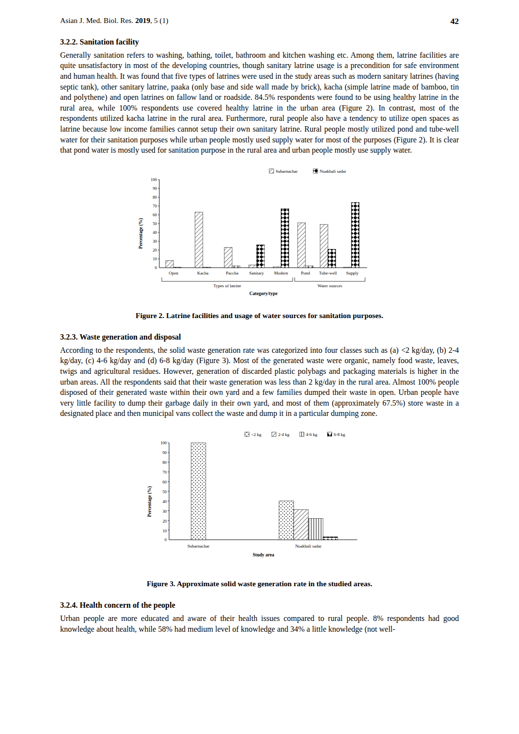Asian J. Med. Biol. Res. 2019, 5 (1)
42
3.2.2. Sanitation facility
Generally sanitation refers to washing, bathing, toilet, bathroom and kitchen washing etc. Among them, latrine facilities are quite unsatisfactory in most of the developing countries, though sanitary latrine usage is a precondition for safe environment and human health. It was found that five types of latrines were used in the study areas such as modern sanitary latrines (having septic tank), other sanitary latrine, paaka (only base and side wall made by brick), kacha (simple latrine made of bamboo, tin and polythene) and open latrines on fallow land or roadside. 84.5% respondents were found to be using healthy latrine in the rural area, while 100% respondents use covered healthy latrine in the urban area (Figure 2). In contrast, most of the respondents utilized kacha latrine in the rural area. Furthermore, rural people also have a tendency to utilize open spaces as latrine because low income families cannot setup their own sanitary latrine. Rural people mostly utilized pond and tube-well water for their sanitation purposes while urban people mostly used supply water for most of the purposes (Figure 2). It is clear that pond water is mostly used for sanitation purpose in the rural area and urban people mostly use supply water.
Subarnachar Noakhali sadar 100 90 80 70 60 50 40 30 20 10 0 Percentage (%) Open Kacha Paccha Sanitary Modern Pond Tube-well Supply Types of latrine Water sources Category/type
Figure 2. Latrine facilities and usage of water sources for sanitation purposes.
3.2.3. Waste generation and disposal
According to the respondents, the solid waste generation rate was categorized into four classes such as (a) <2 kg/day, (b) 2-4 kg/day, (c) 4-6 kg/day and (d) 6-8 kg/day (Figure 3). Most of the generated waste were organic, namely food waste, leaves, twigs and agricultural residues. However, generation of discarded plastic polybags and packaging materials is higher in the urban areas. All the respondents said that their waste generation was less than 2 kg/day in the rural area. Almost 100% people disposed of their generated waste within their own yard and a few families dumped their waste in open. Urban people have very little facility to dump their garbage daily in their own yard, and most of them (approximately 67.5%) store waste in a designated place and then municipal vans collect the waste and dump it in a particular dumping zone.
<2 kg 2-4 kg 4-6 kg 6-8 kg 100 90 80 70 60 50 40 30 20 10 0 Percentage (%) Subarnachar Noakhali sadar Study area
Figure 3. Approximate solid waste generation rate in the studied areas.
3.2.4. Health concern of the people
Urban people are more educated and aware of their health issues compared to rural people. 8% respondents had good knowledge about health, while 58% had medium level of knowledge and 34% a little knowledge (not well-